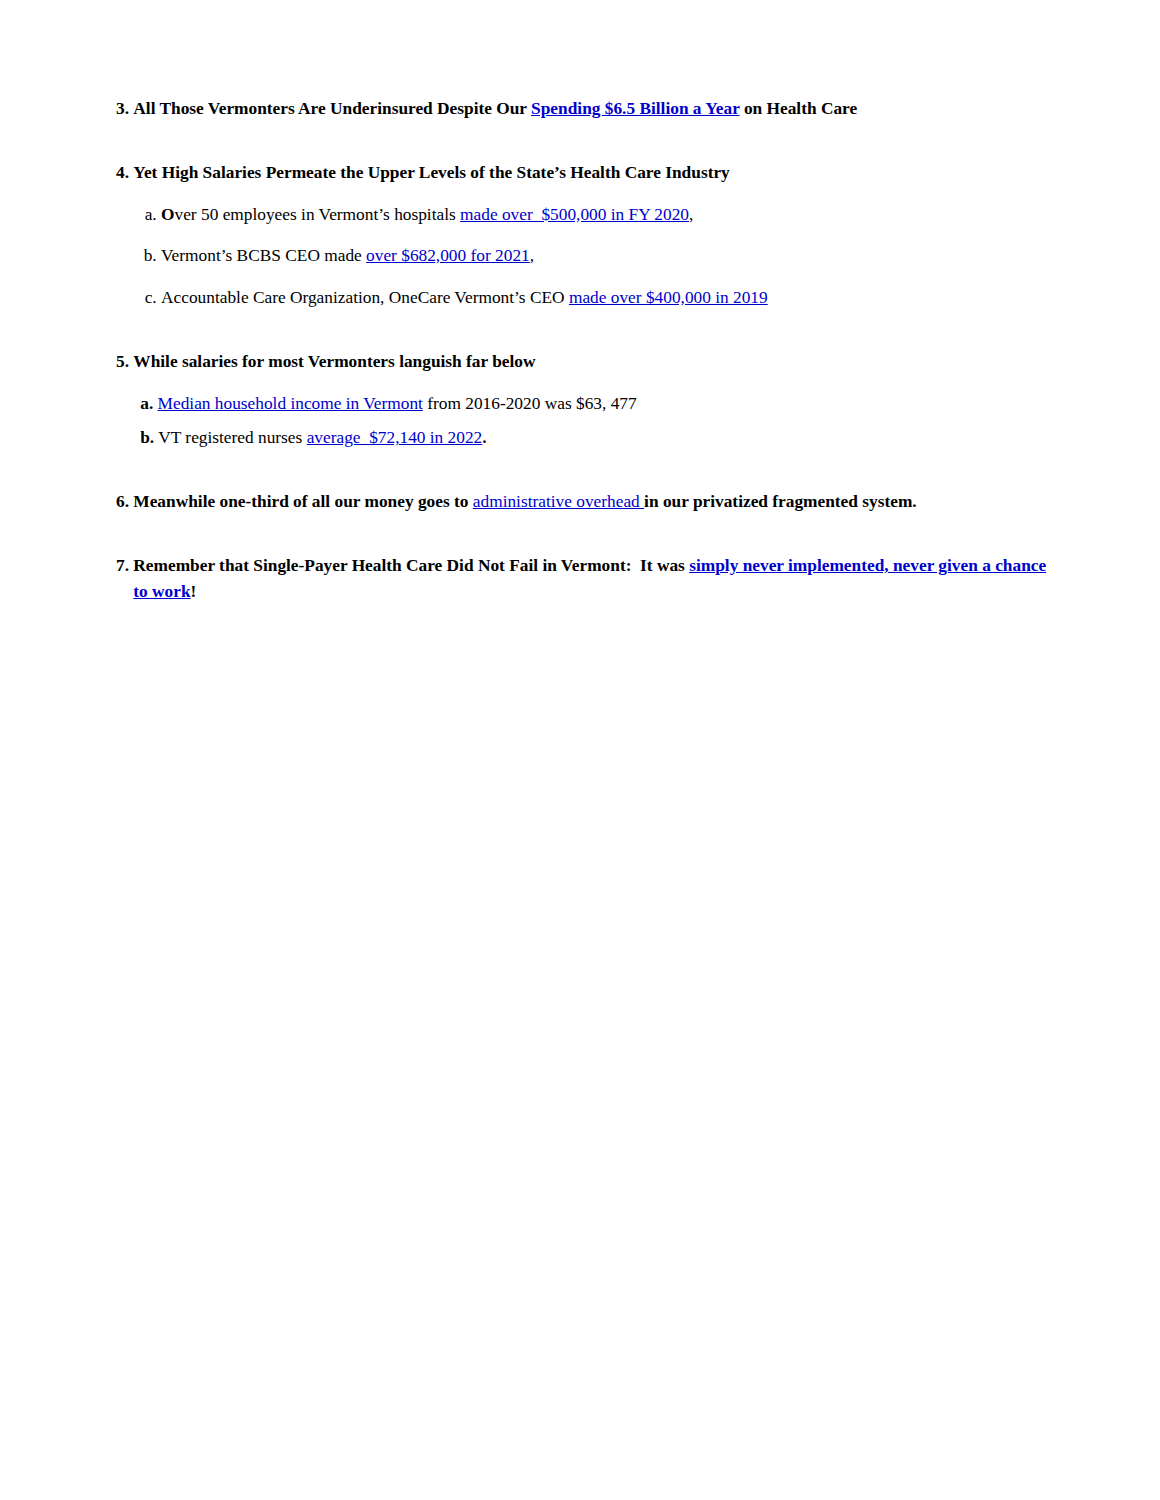All Those Vermonters Are Underinsured Despite Our Spending $6.5 Billion a Year on Health Care
Yet High Salaries Permeate the Upper Levels of the State’s Health Care Industry
Over 50 employees in Vermont’s hospitals made over $500,000 in FY 2020,
Vermont’s BCBS CEO made over $682,000 for 2021,
Accountable Care Organization, OneCare Vermont’s CEO made over $400,000 in 2019
While salaries for most Vermonters languish far below
a. Median household income in Vermont from 2016-2020 was $63, 477
b. VT registered nurses average $72,140 in 2022.
Meanwhile one-third of all our money goes to administrative overhead in our privatized fragmented system.
Remember that Single-Payer Health Care Did Not Fail in Vermont: It was simply never implemented, never given a chance to work!